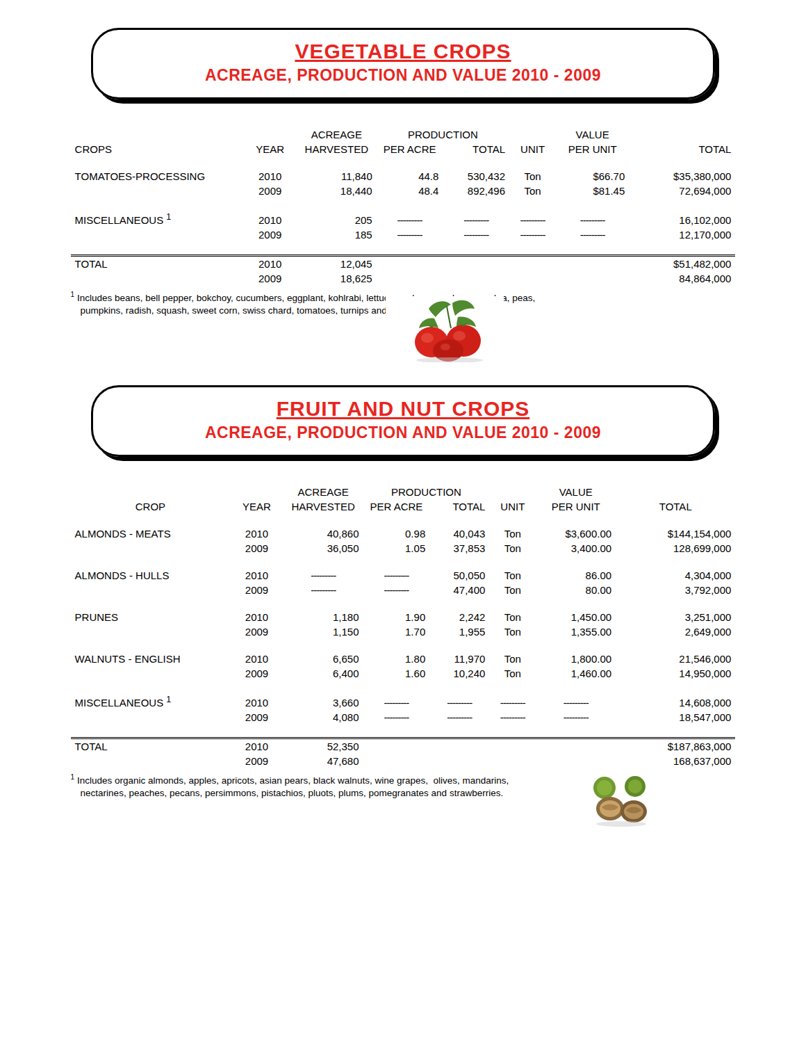VEGETABLE CROPS
ACREAGE, PRODUCTION AND VALUE 2010 - 2009
| | | ACREAGE | PRODUCTION | | VALUE | |
| --- | --- | --- | --- | --- | --- | --- |
| CROPS | YEAR | HARVESTED | PER ACRE | TOTAL | UNIT | PER UNIT | TOTAL |
| TOMATOES-PROCESSING | 2010 | 11,840 | 44.8 | 530,432 | Ton | $66.70 | $35,380,000 |
| | 2009 | 18,440 | 48.4 | 892,496 | Ton | $81.45 | 72,694,000 |
| MISCELLANEOUS 1 | 2010 | 205 | --------- | --------- | --------- | --------- | 16,102,000 |
| | 2009 | 185 | --------- | --------- | --------- | --------- | 12,170,000 |
| TOTAL | 2010 | 12,045 | | | | | $51,482,000 |
| | 2009 | 18,625 | | | | | 84,864,000 |
1 Includes beans, bell pepper, bokchoy, cucumbers, eggplant, kohlrabi, lettuce, melons, mushrooms, okra, peas, pumpkins, radish, squash, sweet corn, swiss chard, tomatoes, turnips and watermelon.
FRUIT AND NUT CROPS
ACREAGE, PRODUCTION AND VALUE 2010 - 2009
| | | ACREAGE | PRODUCTION | | VALUE | |
| --- | --- | --- | --- | --- | --- | --- |
| CROP | YEAR | HARVESTED | PER ACRE | TOTAL | UNIT | PER UNIT | TOTAL |
| ALMONDS - MEATS | 2010 | 40,860 | 0.98 | 40,043 | Ton | $3,600.00 | $144,154,000 |
| | 2009 | 36,050 | 1.05 | 37,853 | Ton | 3,400.00 | 128,699,000 |
| ALMONDS - HULLS | 2010 | --------- | --------- | 50,050 | Ton | 86.00 | 4,304,000 |
| | 2009 | --------- | --------- | 47,400 | Ton | 80.00 | 3,792,000 |
| PRUNES | 2010 | 1,180 | 1.90 | 2,242 | Ton | 1,450.00 | 3,251,000 |
| | 2009 | 1,150 | 1.70 | 1,955 | Ton | 1,355.00 | 2,649,000 |
| WALNUTS - ENGLISH | 2010 | 6,650 | 1.80 | 11,970 | Ton | 1,800.00 | 21,546,000 |
| | 2009 | 6,400 | 1.60 | 10,240 | Ton | 1,460.00 | 14,950,000 |
| MISCELLANEOUS 1 | 2010 | 3,660 | --------- | --------- | --------- | --------- | 14,608,000 |
| | 2009 | 4,080 | --------- | --------- | --------- | --------- | 18,547,000 |
| TOTAL | 2010 | 52,350 | | | | | $187,863,000 |
| | 2009 | 47,680 | | | | | 168,637,000 |
1 Includes organic almonds, apples, apricots, asian pears, black walnuts, wine grapes, olives, mandarins, nectarines, peaches, pecans, persimmons, pistachios, pluots, plums, pomegranates and strawberries.